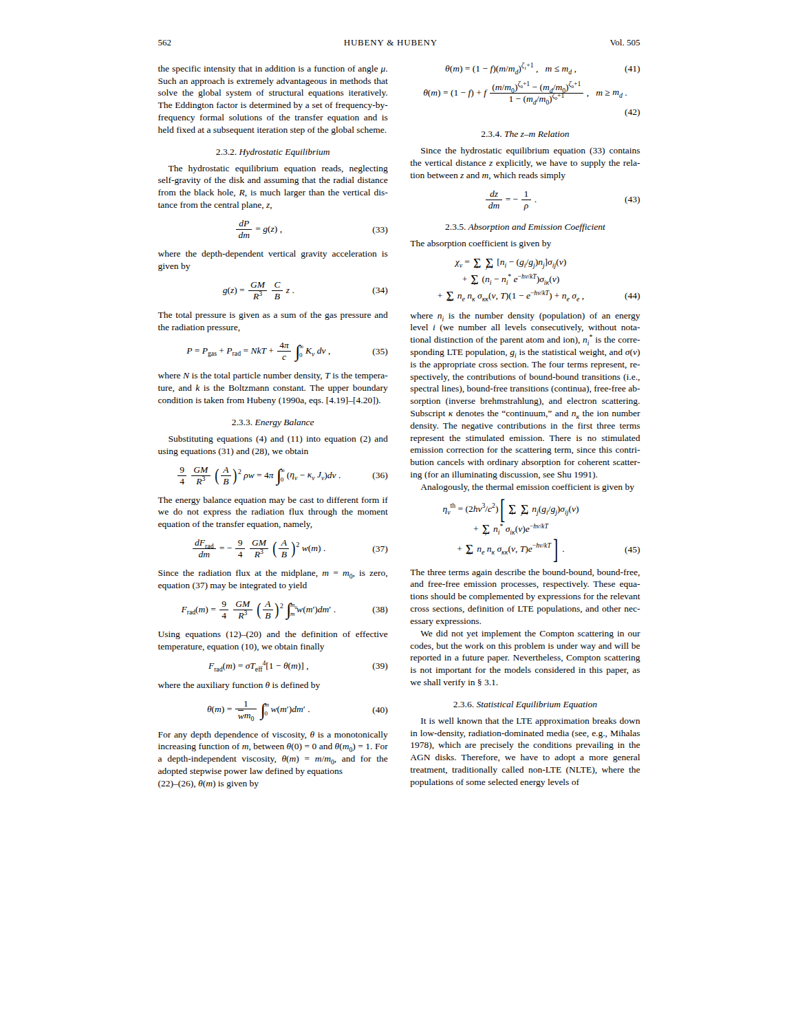562 HUBENY & HUBENY Vol. 505
the specific intensity that in addition is a function of angle μ. Such an approach is extremely advantageous in methods that solve the global system of structural equations iteratively. The Eddington factor is determined by a set of frequency-by-frequency formal solutions of the transfer equation and is held fixed at a subsequent iteration step of the global scheme.
2.3.2. Hydrostatic Equilibrium
The hydrostatic equilibrium equation reads, neglecting self-gravity of the disk and assuming that the radial distance from the black hole, R, is much larger than the vertical distance from the central plane, z,
dP dm = g(z) , (33)
where the depth-dependent vertical gravity acceleration is given by
g(z) = GM R3 CB z . (34)
The total pressure is given as a sum of the gas pressure and the radiation pressure,
P = Pgas + Prad = NkT + 4π c ∫∞0 Kν dν , (35)
where N is the total particle number density, T is the temperature, and k is the Boltzmann constant. The upper boundary condition is taken from Hubeny (1990a, eqs. [4.19]–[4.20]).
2.3.3. Energy Balance
Substituting equations (4) and (11) into equation (2) and using equations (31) and (28), we obtain
94 GM R3 (AB)2 ρw = 4π ∫∞0 (ην − κν Jν)dν . (36)
The energy balance equation may be cast to different form if we do not express the radiation flux through the moment equation of the transfer equation, namely,
dFrad dm = − 94 GM R3 (AB)2 w(m) . (37)
Since the radiation flux at the midplane, m = m0, is zero, equation (37) may be integrated to yield
Frad(m) = 94 GM R3 (AB)2 ∫m0 m w(m′)dm′ . (38)
Using equations (12)–(20) and the definition of effective temperature, equation (10), we obtain finally
Frad(m) = σTeff4[1 − θ(m)] , (39)
where the auxiliary function θ is defined by
θ(m) = 1 wm0 ∫m 0 w(m′)dm′ . (40)
For any depth dependence of viscosity, θ is a monotonically increasing function of m, between θ(0) = 0 and θ(m0) = 1. For a depth-independent viscosity, θ(m) = m/m0, and for the adopted stepwise power law defined by equations
(22)–(26), θ(m) is given by
θ(m) = (1 − f)(m/md)ζ1+1 , m ≤ md , (41)
θ(m) = (1 − f) + f (m/m0)ζ0+1 − (md/m0)ζ0+11 − (md/m0)ζ0+1 , m ≥ md .
(42)
2.3.4. The z–m Relation
Since the hydrostatic equilibrium equation (33) contains the vertical distance z explicitly, we have to supply the relation between z and m, which reads simply
dz dm = − 1 ρ . (43)
2.3.5. Absorption and Emission Coefficient
The absorption coefficient is given by
χν = Σi Σj>i [ni − (gi/gj)nj]σij(ν)
+ Σi (ni − ni* e−hν/kT)σiκ(ν)
+ Σκ ne nκ σκκ(ν, T)(1 − e−hν/kT) + ne σe , (44)
where ni is the number density (population) of an energy level i (we number all levels consecutively, without notational distinction of the parent atom and ion), ni* is the corresponding LTE population, gi is the statistical weight, and σ(ν) is the appropriate cross section. The four terms represent, respectively, the contributions of bound-bound transitions (i.e., spectral lines), bound-free transitions (continua), free-free absorption (inverse brehmstrahlung), and electron scattering. Subscript κ denotes the “continuum,” and nκ the ion number density. The negative contributions in the first three terms represent the stimulated emission. There is no stimulated emission correction for the scattering term, since this contribution cancels with ordinary absorption for coherent scattering (for an illuminating discussion, see Shu 1991).
Analogously, the thermal emission coefficient is given by
ηνth = (2hν3/c2)[
Σi Σj>i nj(gi/gj)σij(ν)
+ Σi ni* σiκ(ν)e−hν/kT
+ Σκ ne nκ σκκ(ν, T)e−hν/kT] . (45)
The three terms again describe the bound-bound, bound-free, and free-free emission processes, respectively. These equations should be complemented by expressions for the relevant cross sections, definition of LTE populations, and other necessary expressions.
We did not yet implement the Compton scattering in our codes, but the work on this problem is under way and will be reported in a future paper. Nevertheless, Compton scattering is not important for the models considered in this paper, as we shall verify in § 3.1.
2.3.6. Statistical Equilibrium Equation
It is well known that the LTE approximation breaks down in low-density, radiation-dominated media (see, e.g., Mihalas 1978), which are precisely the conditions prevailing in the AGN disks. Therefore, we have to adopt a more general treatment, traditionally called non-LTE (NLTE), where the populations of some selected energy levels of